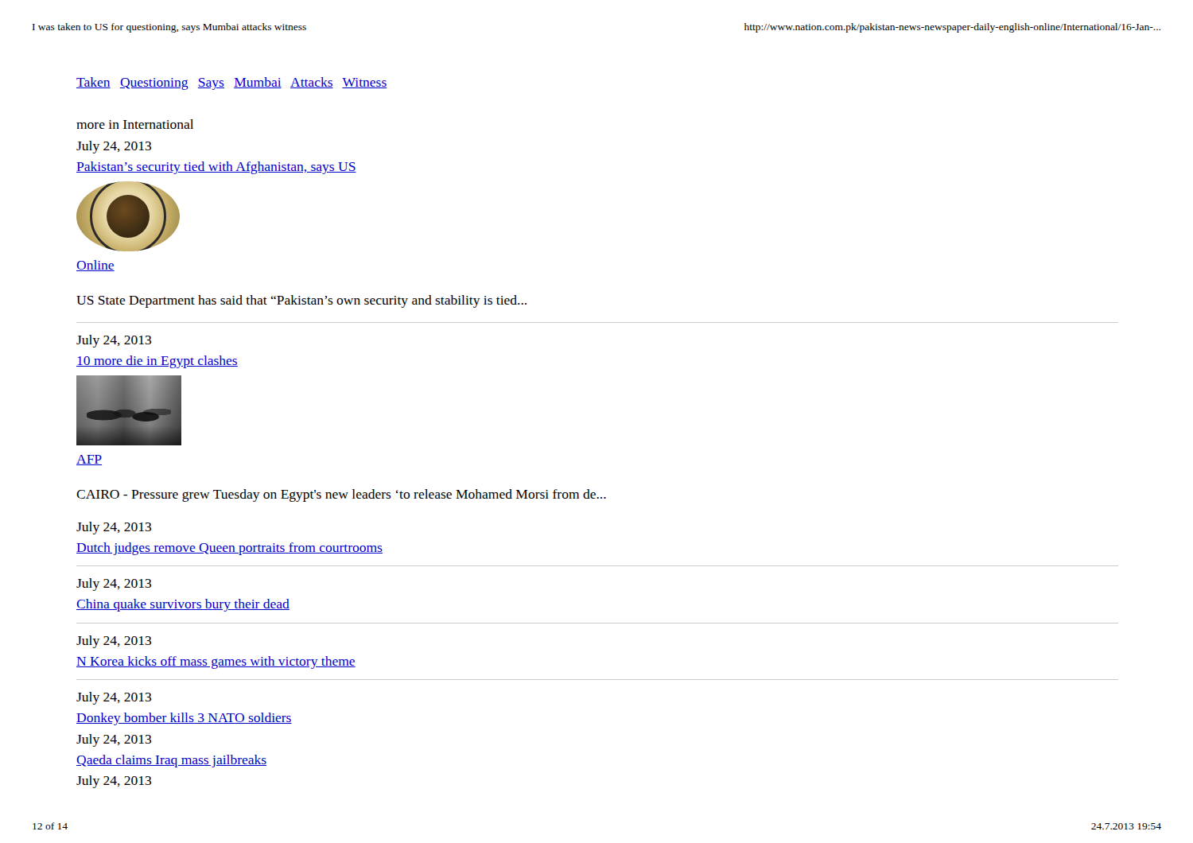I was taken to US for questioning, says Mumbai attacks witness
http://www.nation.com.pk/pakistan-news-newspaper-daily-english-online/International/16-Jan-...
Taken Questioning Says Mumbai Attacks Witness
more in International
July 24, 2013
Pakistan’s security tied with Afghanistan, says US
Online
US State Department has said that “Pakistan’s own security and stability is tied...
July 24, 2013
10 more die in Egypt clashes
AFP
CAIRO - Pressure grew Tuesday on Egypt's new leaders ‘to release Mohamed Morsi from de...
July 24, 2013
Dutch judges remove Queen portraits from courtrooms
July 24, 2013
China quake survivors bury their dead
July 24, 2013
N Korea kicks off mass games with victory theme
July 24, 2013
Donkey bomber kills 3 NATO soldiers
July 24, 2013
Qaeda claims Iraq mass jailbreaks
July 24, 2013
12 of 14
24.7.2013 19:54